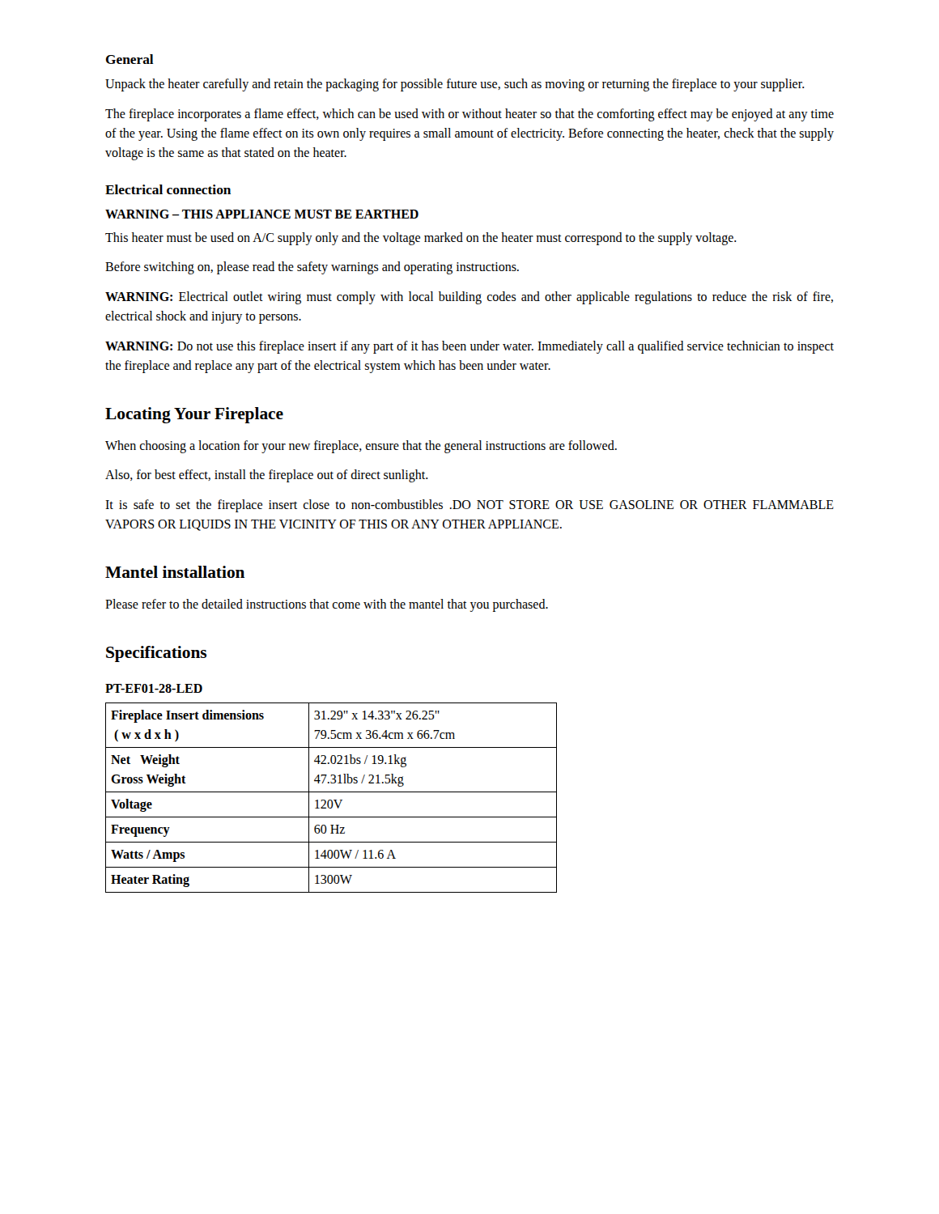General
Unpack the heater carefully and retain the packaging for possible future use, such as moving or returning the fireplace to your supplier.
The fireplace incorporates a flame effect, which can be used with or without heater so that the comforting effect may be enjoyed at any time of the year. Using the flame effect on its own only requires a small amount of electricity. Before connecting the heater, check that the supply voltage is the same as that stated on the heater.
Electrical connection
WARNING – THIS APPLIANCE MUST BE EARTHED
This heater must be used on A/C supply only and the voltage marked on the heater must correspond to the supply voltage.
Before switching on, please read the safety warnings and operating instructions.
WARNING: Electrical outlet wiring must comply with local building codes and other applicable regulations to reduce the risk of fire, electrical shock and injury to persons.
WARNING: Do not use this fireplace insert if any part of it has been under water. Immediately call a qualified service technician to inspect the fireplace and replace any part of the electrical system which has been under water.
Locating Your Fireplace
When choosing a location for your new fireplace, ensure that the general instructions are followed.
Also, for best effect, install the fireplace out of direct sunlight.
It is safe to set the fireplace insert close to non-combustibles .DO NOT STORE OR USE GASOLINE OR OTHER FLAMMABLE VAPORS OR LIQUIDS IN THE VICINITY OF THIS OR ANY OTHER APPLIANCE.
Mantel installation
Please refer to the detailed instructions that come with the mantel that you purchased.
Specifications
PT-EF01-28-LED
| Fireplace Insert dimensions ( w x d x h ) | 31.29" x 14.33"x 26.25" 79.5cm x 36.4cm x 66.7cm |
| Net Weight Gross Weight | 42.021bs / 19.1kg 47.31lbs / 21.5kg |
| Voltage | 120V |
| Frequency | 60 Hz |
| Watts / Amps | 1400W / 11.6 A |
| Heater Rating | 1300W |